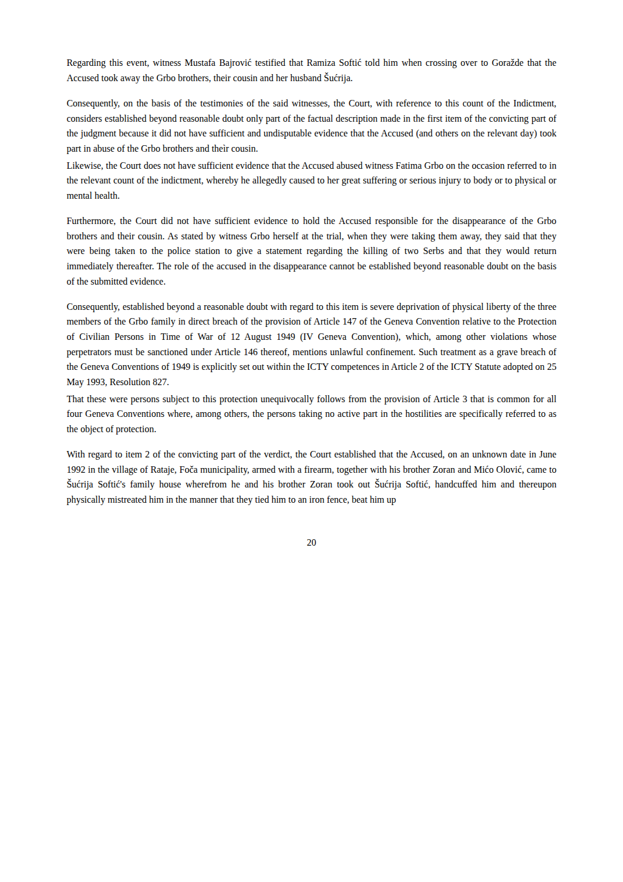Regarding this event, witness Mustafa Bajrović testified that Ramiza Softić told him when crossing over to Goražde that the Accused took away the Grbo brothers, their cousin and her husband Šućrija.
Consequently, on the basis of the testimonies of the said witnesses, the Court, with reference to this count of the Indictment, considers established beyond reasonable doubt only part of the factual description made in the first item of the convicting part of the judgment because it did not have sufficient and undisputable evidence that the Accused (and others on the relevant day) took part in abuse of the Grbo brothers and theìr cousin.
Likewise, the Court does not have sufficient evidence that the Accused abused witness Fatima Grbo on the occasion referred to in the relevant count of the indictment, whereby he allegedly caused to her great suffering or serious injury to body or to physical or mental health.
Furthermore, the Court did not have sufficient evidence to hold the Accused responsible for the disappearance of the Grbo brothers and their cousin. As stated by witness Grbo herself at the trial, when they were taking them away, they said that they were being taken to the police station to give a statement regarding the killing of two Serbs and that they would return immediately thereafter. The role of the accused in the disappearance cannot be established beyond reasonable doubt on the basis of the submitted evidence.
Consequently, established beyond a reasonable doubt with regard to this item is severe deprivation of physical liberty of the three members of the Grbo family in direct breach of the provision of Article 147 of the Geneva Convention relative to the Protection of Civilian Persons in Time of War of 12 August 1949 (IV Geneva Convention), which, among other violations whose perpetrators must be sanctioned under Article 146 thereof, mentions unlawful confinement. Such treatment as a grave breach of the Geneva Conventions of 1949 is explicitly set out within the ICTY competences in Article 2 of the ICTY Statute adopted on 25 May 1993, Resolution 827.
That these were persons subject to this protection unequivocally follows from the provision of Article 3 that is common for all four Geneva Conventions where, among others, the persons taking no active part in the hostilities are specifically referred to as the object of protection.
With regard to item 2 of the convicting part of the verdict, the Court established that the Accused, on an unknown date in June 1992 in the village of Rataje, Foča municipality, armed with a firearm, together with his brother Zoran and Mićo Olović, came to Šućrija Softić's family house wherefrom he and his brother Zoran took out Šućrija Softić, handcuffed him and thereupon physically mistreated him in the manner that they tied him to an iron fence, beat him up
20